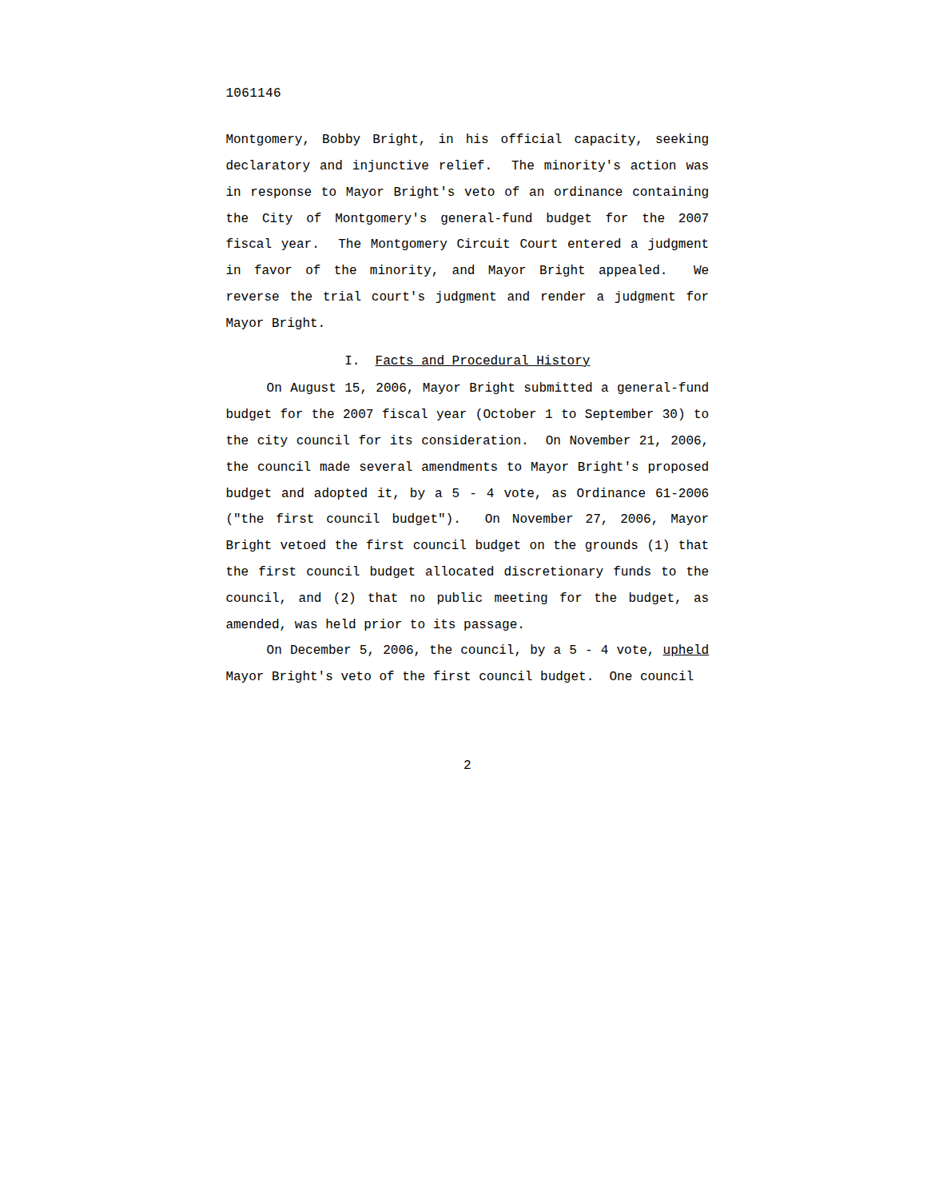1061146
Montgomery, Bobby Bright, in his official capacity, seeking declaratory and injunctive relief. The minority's action was in response to Mayor Bright's veto of an ordinance containing the City of Montgomery's general-fund budget for the 2007 fiscal year. The Montgomery Circuit Court entered a judgment in favor of the minority, and Mayor Bright appealed. We reverse the trial court's judgment and render a judgment for Mayor Bright.
I. Facts and Procedural History
On August 15, 2006, Mayor Bright submitted a general-fund budget for the 2007 fiscal year (October 1 to September 30) to the city council for its consideration. On November 21, 2006, the council made several amendments to Mayor Bright's proposed budget and adopted it, by a 5 - 4 vote, as Ordinance 61-2006 ("the first council budget"). On November 27, 2006, Mayor Bright vetoed the first council budget on the grounds (1) that the first council budget allocated discretionary funds to the council, and (2) that no public meeting for the budget, as amended, was held prior to its passage.
On December 5, 2006, the council, by a 5 - 4 vote, upheld Mayor Bright's veto of the first council budget. One council
2